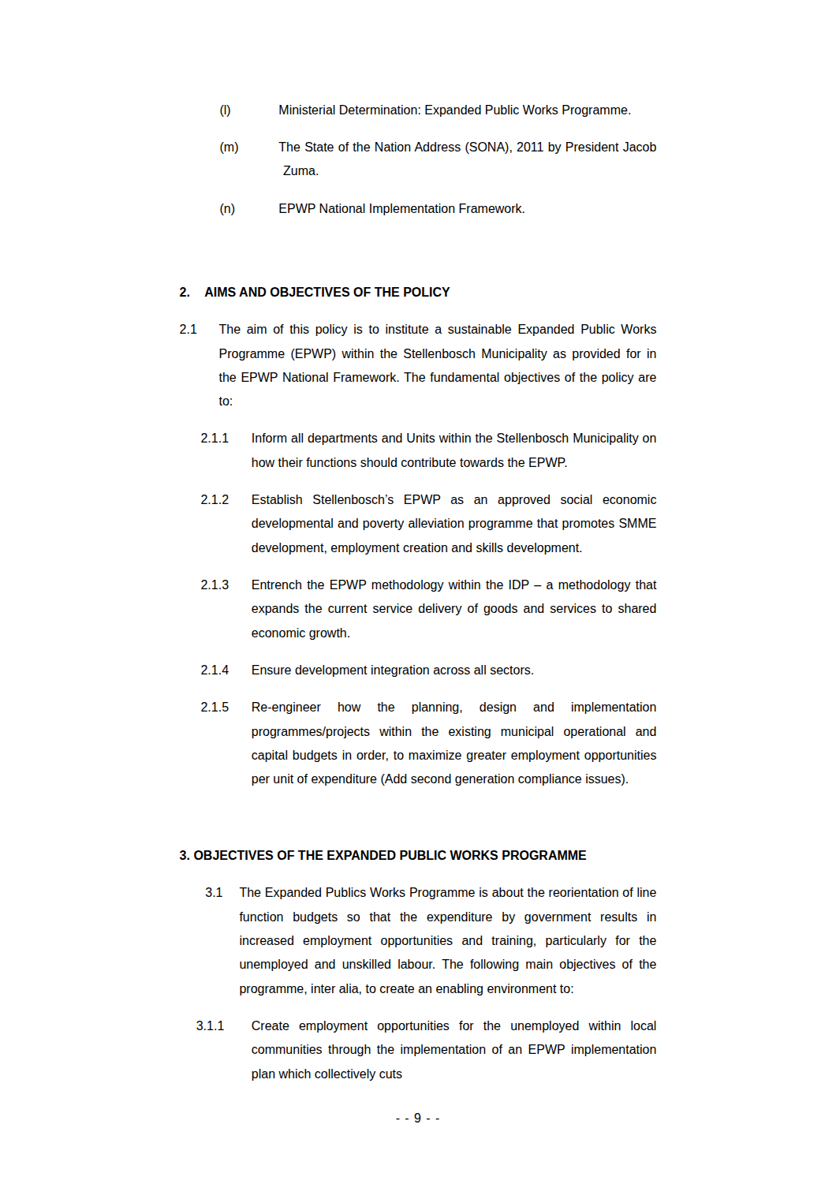(l) Ministerial Determination: Expanded Public Works Programme.
(m) The State of the Nation Address (SONA), 2011 by President Jacob Zuma.
(n) EPWP National Implementation Framework.
2. AIMS AND OBJECTIVES OF THE POLICY
2.1 The aim of this policy is to institute a sustainable Expanded Public Works Programme (EPWP) within the Stellenbosch Municipality as provided for in the EPWP National Framework. The fundamental objectives of the policy are to:
2.1.1 Inform all departments and Units within the Stellenbosch Municipality on how their functions should contribute towards the EPWP.
2.1.2 Establish Stellenbosch’s EPWP as an approved social economic developmental and poverty alleviation programme that promotes SMME development, employment creation and skills development.
2.1.3 Entrench the EPWP methodology within the IDP – a methodology that expands the current service delivery of goods and services to shared economic growth.
2.1.4 Ensure development integration across all sectors.
2.1.5 Re-engineer how the planning, design and implementation programmes/projects within the existing municipal operational and capital budgets in order, to maximize greater employment opportunities per unit of expenditure (Add second generation compliance issues).
3. OBJECTIVES OF THE EXPANDED PUBLIC WORKS PROGRAMME
3.1 The Expanded Publics Works Programme is about the reorientation of line function budgets so that the expenditure by government results in increased employment opportunities and training, particularly for the unemployed and unskilled labour. The following main objectives of the programme, inter alia, to create an enabling environment to:
3.1.1 Create employment opportunities for the unemployed within local communities through the implementation of an EPWP implementation plan which collectively cuts
- - 9 - -